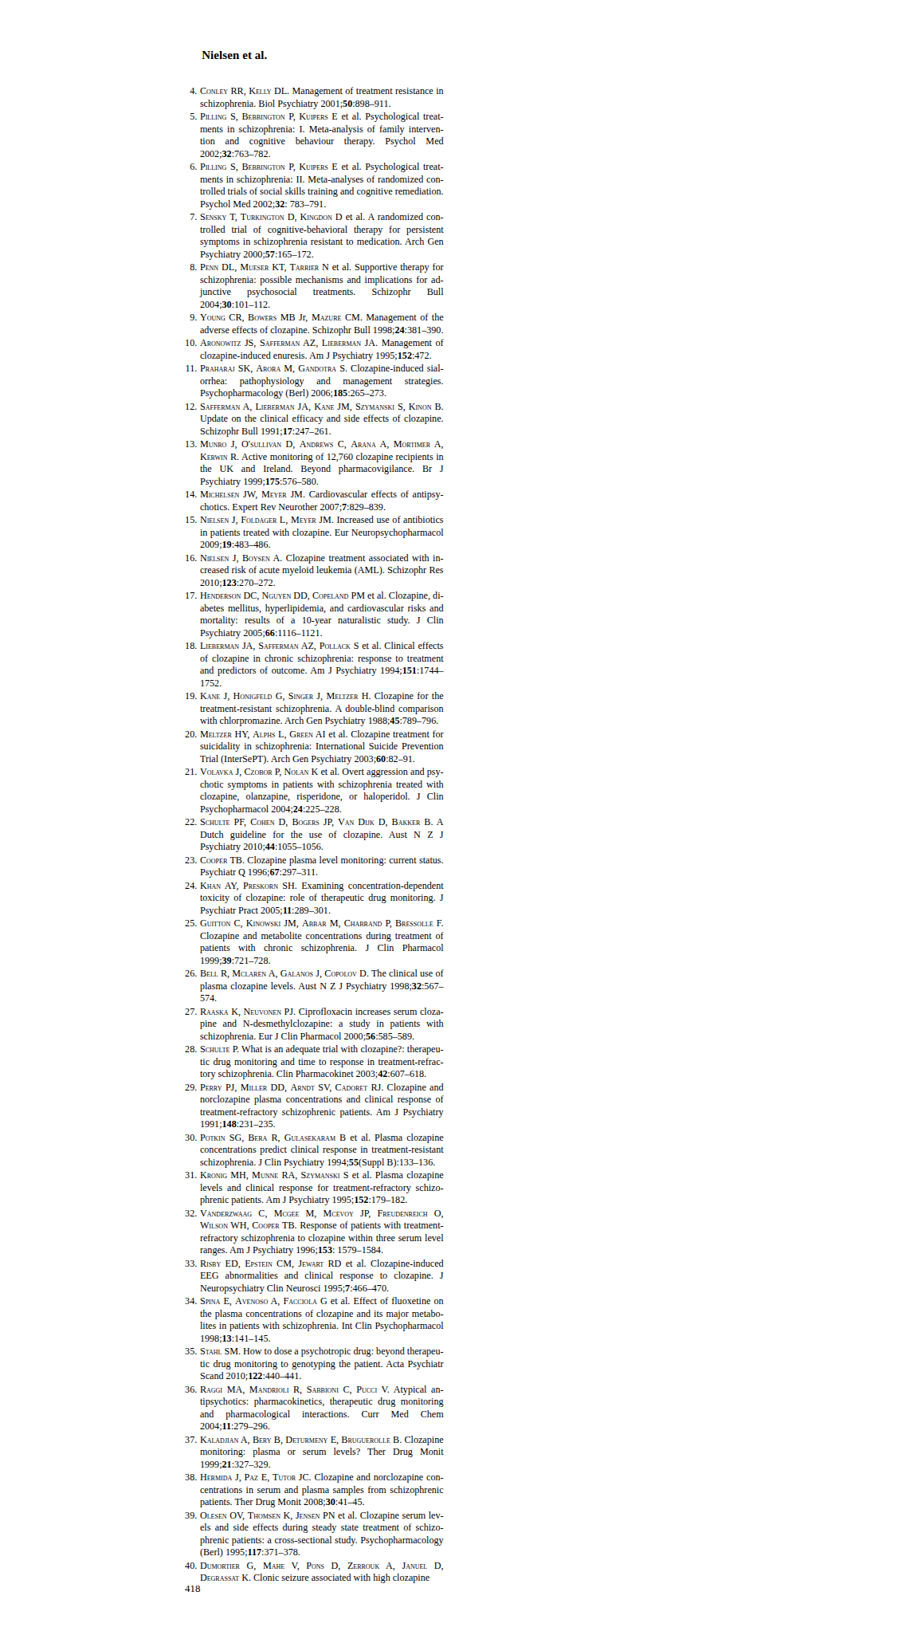Nielsen et al.
4. Conley RR, Kelly DL. Management of treatment resistance in schizophrenia. Biol Psychiatry 2001;50:898–911.
5. Pilling S, Bebbington P, Kuipers E et al. Psychological treatments in schizophrenia: I. Meta-analysis of family intervention and cognitive behaviour therapy. Psychol Med 2002;32:763–782.
6. Pilling S, Bebbington P, Kuipers E et al. Psychological treatments in schizophrenia: II. Meta-analyses of randomized controlled trials of social skills training and cognitive remediation. Psychol Med 2002;32: 783–791.
7. Sensky T, Turkington D, Kingdon D et al. A randomized controlled trial of cognitive-behavioral therapy for persistent symptoms in schizophrenia resistant to medication. Arch Gen Psychiatry 2000;57:165–172.
8. Penn DL, Mueser KT, Tarrier N et al. Supportive therapy for schizophrenia: possible mechanisms and implications for adjunctive psychosocial treatments. Schizophr Bull 2004;30:101–112.
9. Young CR, Bowers MB Jr, Mazure CM. Management of the adverse effects of clozapine. Schizophr Bull 1998;24:381–390.
10. Aronowitz JS, Safferman AZ, Lieberman JA. Management of clozapine-induced enuresis. Am J Psychiatry 1995;152:472.
11. Praharaj SK, Arora M, Gandotra S. Clozapine-induced sialorrhea: pathophysiology and management strategies. Psychopharmacology (Berl) 2006;185:265–273.
12. Safferman A, Lieberman JA, Kane JM, Szymanski S, Kinon B. Update on the clinical efficacy and side effects of clozapine. Schizophr Bull 1991;17:247–261.
13. Munro J, O'sullivan D, Andrews C, Arana A, Mortimer A, Kerwin R. Active monitoring of 12,760 clozapine recipients in the UK and Ireland. Beyond pharmacovigilance. Br J Psychiatry 1999;175:576–580.
14. Michelsen JW, Meyer JM. Cardiovascular effects of antipsychotics. Expert Rev Neurother 2007;7:829–839.
15. Nielsen J, Foldager L, Meyer JM. Increased use of antibiotics in patients treated with clozapine. Eur Neuropsychopharmacol 2009;19:483–486.
16. Nielsen J, Boysen A. Clozapine treatment associated with increased risk of acute myeloid leukemia (AML). Schizophr Res 2010;123:270–272.
17. Henderson DC, Nguyen DD, Copeland PM et al. Clozapine, diabetes mellitus, hyperlipidemia, and cardiovascular risks and mortality: results of a 10-year naturalistic study. J Clin Psychiatry 2005;66:1116–1121.
18. Lieberman JA, Safferman AZ, Pollack S et al. Clinical effects of clozapine in chronic schizophrenia: response to treatment and predictors of outcome. Am J Psychiatry 1994;151:1744–1752.
19. Kane J, Honigfeld G, Singer J, Meltzer H. Clozapine for the treatment-resistant schizophrenia. A double-blind comparison with chlorpromazine. Arch Gen Psychiatry 1988;45:789–796.
20. Meltzer HY, Alphs L, Green AI et al. Clozapine treatment for suicidality in schizophrenia: International Suicide Prevention Trial (InterSePT). Arch Gen Psychiatry 2003;60:82–91.
21. Volavka J, Czobor P, Nolan K et al. Overt aggression and psychotic symptoms in patients with schizophrenia treated with clozapine, olanzapine, risperidone, or haloperidol. J Clin Psychopharmacol 2004;24:225–228.
22. Schulte PF, Cohen D, Bogers JP, Van Dijk D, Bakker B. A Dutch guideline for the use of clozapine. Aust N Z J Psychiatry 2010;44:1055–1056.
23. Cooper TB. Clozapine plasma level monitoring: current status. Psychiatr Q 1996;67:297–311.
24. Khan AY, Preskorn SH. Examining concentration-dependent toxicity of clozapine: role of therapeutic drug monitoring. J Psychiatr Pract 2005;11:289–301.
25. Guitton C, Kinowski JM, Abbar M, Chabrand P, Bressolle F. Clozapine and metabolite concentrations during treatment of patients with chronic schizophrenia. J Clin Pharmacol 1999;39:721–728.
26. Bell R, Mclaren A, Galanos J, Copolov D. The clinical use of plasma clozapine levels. Aust N Z J Psychiatry 1998;32:567–574.
27. Raaska K, Neuvonen PJ. Ciprofloxacin increases serum clozapine and N-desmethylclozapine: a study in patients with schizophrenia. Eur J Clin Pharmacol 2000;56:585–589.
28. Schulte P. What is an adequate trial with clozapine?: therapeutic drug monitoring and time to response in treatment-refractory schizophrenia. Clin Pharmacokinet 2003;42:607–618.
29. Perry PJ, Miller DD, Arndt SV, Cadoret RJ. Clozapine and norclozapine plasma concentrations and clinical response of treatment-refractory schizophrenic patients. Am J Psychiatry 1991;148:231–235.
30. Potkin SG, Bera R, Gulasekaram B et al. Plasma clozapine concentrations predict clinical response in treatment-resistant schizophrenia. J Clin Psychiatry 1994;55(Suppl B):133–136.
31. Kronig MH, Munne RA, Szymanski S et al. Plasma clozapine levels and clinical response for treatment-refractory schizophrenic patients. Am J Psychiatry 1995;152:179–182.
32. Vanderzwaag C, Mcgee M, Mcevoy JP, Freudenreich O, Wilson WH, Cooper TB. Response of patients with treatment-refractory schizophrenia to clozapine within three serum level ranges. Am J Psychiatry 1996;153: 1579–1584.
33. Risby ED, Epstein CM, Jewart RD et al. Clozapine-induced EEG abnormalities and clinical response to clozapine. J Neuropsychiatry Clin Neurosci 1995;7:466–470.
34. Spina E, Avenoso A, Facciola G et al. Effect of fluoxetine on the plasma concentrations of clozapine and its major metabolites in patients with schizophrenia. Int Clin Psychopharmacol 1998;13:141–145.
35. Stahl SM. How to dose a psychotropic drug: beyond therapeutic drug monitoring to genotyping the patient. Acta Psychiatr Scand 2010;122:440–441.
36. Raggi MA, Mandrioli R, Sabbioni C, Pucci V. Atypical antipsychotics: pharmacokinetics, therapeutic drug monitoring and pharmacological interactions. Curr Med Chem 2004;11:279–296.
37. Kaladjian A, Bery B, Deturmeny E, Bruguerolle B. Clozapine monitoring: plasma or serum levels? Ther Drug Monit 1999;21:327–329.
38. Hermida J, Paz E, Tutor JC. Clozapine and norclozapine concentrations in serum and plasma samples from schizophrenic patients. Ther Drug Monit 2008;30:41–45.
39. Olesen OV, Thomsen K, Jensen PN et al. Clozapine serum levels and side effects during steady state treatment of schizophrenic patients: a cross-sectional study. Psychopharmacology (Berl) 1995;117:371–378.
40. Dumortier G, Mahe V, Pons D, Zerrouk A, Januel D, Degrassat K. Clonic seizure associated with high clozapine
418